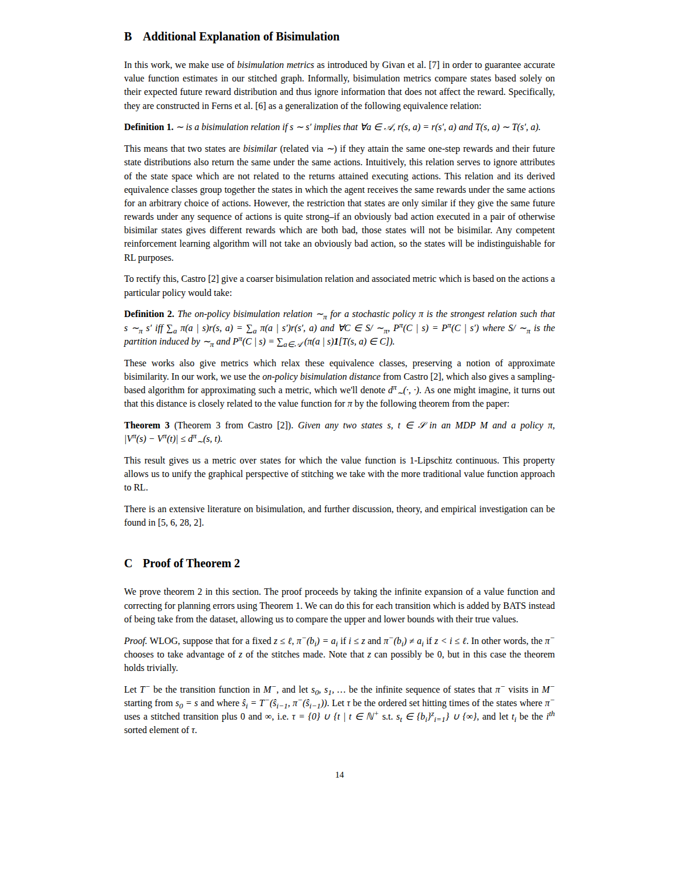BAdditional Explanation of Bisimulation
In this work, we make use of bisimulation metrics as introduced by Givan et al. [7] in order to guarantee accurate value function estimates in our stitched graph. Informally, bisimulation metrics compare states based solely on their expected future reward distribution and thus ignore information that does not affect the reward. Specifically, they are constructed in Ferns et al. [6] as a generalization of the following equivalence relation:
Definition 1. ∼ is a bisimulation relation if s ∼ s′ implies that ∀a ∈ 𝒜, r(s, a) = r(s′, a) and T(s, a) ∼ T(s′, a).
This means that two states are bisimilar (related via ∼) if they attain the same one-step rewards and their future state distributions also return the same under the same actions. Intuitively, this relation serves to ignore attributes of the state space which are not related to the returns attained executing actions. This relation and its derived equivalence classes group together the states in which the agent receives the same rewards under the same actions for an arbitrary choice of actions. However, the restriction that states are only similar if they give the same future rewards under any sequence of actions is quite strong–if an obviously bad action executed in a pair of otherwise bisimilar states gives different rewards which are both bad, those states will not be bisimilar. Any competent reinforcement learning algorithm will not take an obviously bad action, so the states will be indistinguishable for RL purposes.
To rectify this, Castro [2] give a coarser bisimulation relation and associated metric which is based on the actions a particular policy would take:
Definition 2. The on-policy bisimulation relation ∼π for a stochastic policy π is the strongest relation such that s ∼π s′ iff ∑a π(a | s)r(s, a) = ∑a π(a | s′)r(s′, a) and ∀C ∈ S/ ∼π, Pπ(C | s) = Pπ(C | s′) where S/ ∼π is the partition induced by ∼π and Pπ(C | s) = ∑a∈𝒜 (π(a | s)1[T(s, a) ∈ C]).
These works also give metrics which relax these equivalence classes, preserving a notion of approximate bisimilarity. In our work, we use the on-policy bisimulation distance from Castro [2], which also gives a sampling-based algorithm for approximating such a metric, which we'll denote dπ∼(·, ·). As one might imagine, it turns out that this distance is closely related to the value function for π by the following theorem from the paper:
Theorem 3 (Theorem 3 from Castro [2]). Given any two states s, t ∈ 𝒮 in an MDP M and a policy π, |Vπ(s) − Vπ(t)| ≤ dπ∼(s, t).
This result gives us a metric over states for which the value function is 1-Lipschitz continuous. This property allows us to unify the graphical perspective of stitching we take with the more traditional value function approach to RL.
There is an extensive literature on bisimulation, and further discussion, theory, and empirical investigation can be found in [5, 6, 28, 2].
CProof of Theorem 2
We prove theorem 2 in this section. The proof proceeds by taking the infinite expansion of a value function and correcting for planning errors using Theorem 1. We can do this for each transition which is added by BATS instead of being take from the dataset, allowing us to compare the upper and lower bounds with their true values.
Proof. WLOG, suppose that for a fixed z ≤ ℓ, π−(bi) = ai if i ≤ z and π−(bi) ≠ ai if z < i ≤ ℓ. In other words, the π− chooses to take advantage of z of the stitches made. Note that z can possibly be 0, but in this case the theorem holds trivially.
Let T− be the transition function in M−, and let s0, s1, … be the infinite sequence of states that π− visits in M− starting from s0 = s and where ŝi = T−(ŝi−1, π−(ŝi−1)). Let τ be the ordered set hitting times of the states where π− uses a stitched transition plus 0 and ∞, i.e. τ = {0} ∪ {t | t ∈ ℕ+ s.t. st ∈ {bi}zi=1} ∪ {∞}, and let ti be the ith sorted element of τ.
14